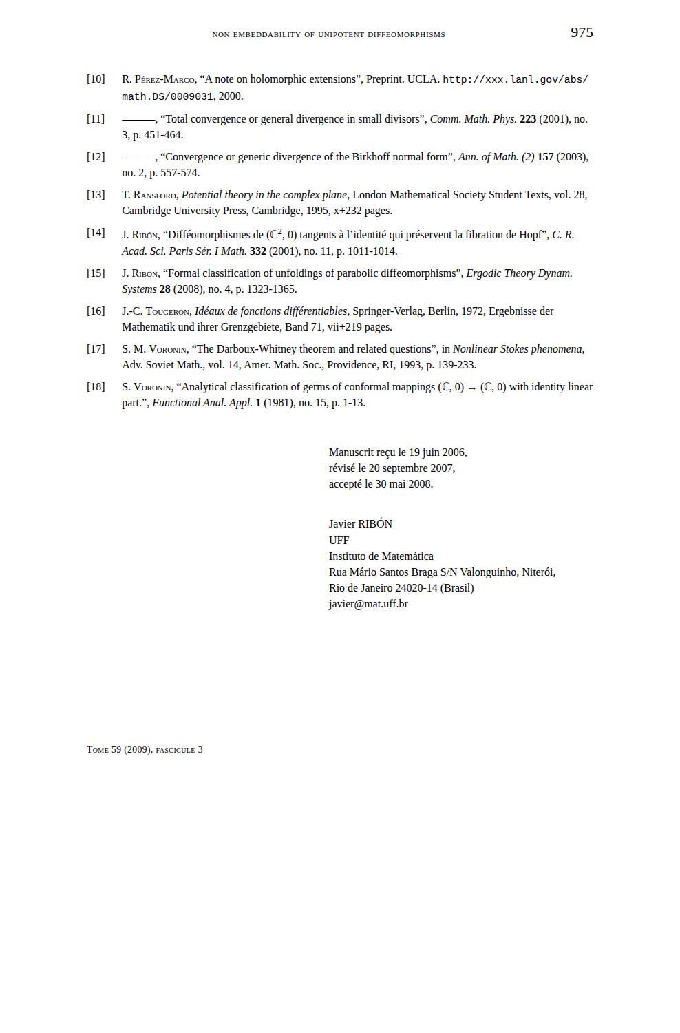non embeddability of unipotent diffeomorphisms 975
[10] R. Pérez-Marco, “A note on holomorphic extensions”, Preprint. UCLA. http://xxx.lanl.gov/abs/math.DS/0009031, 2000.
[11] ———, “Total convergence or general divergence in small divisors”, Comm. Math. Phys. 223 (2001), no. 3, p. 451-464.
[12] ———, “Convergence or generic divergence of the Birkhoff normal form”, Ann. of Math. (2) 157 (2003), no. 2, p. 557-574.
[13] T. Ransford, Potential theory in the complex plane, London Mathematical Society Student Texts, vol. 28, Cambridge University Press, Cambridge, 1995, x+232 pages.
[14] J. Ribón, “Difféomorphismes de (ℂ2, 0) tangents à l’identité qui préservent la fibration de Hopf”, C. R. Acad. Sci. Paris Sér. I Math. 332 (2001), no. 11, p. 1011-1014.
[15] J. Ribón, “Formal classification of unfoldings of parabolic diffeomorphisms”, Ergodic Theory Dynam. Systems 28 (2008), no. 4, p. 1323-1365.
[16] J.-C. Tougeron, Idéaux de fonctions différentiables, Springer-Verlag, Berlin, 1972, Ergebnisse der Mathematik und ihrer Grenzgebiete, Band 71, vii+219 pages.
[17] S. M. Voronin, “The Darboux-Whitney theorem and related questions”, in Nonlinear Stokes phenomena, Adv. Soviet Math., vol. 14, Amer. Math. Soc., Providence, RI, 1993, p. 139-233.
[18] S. Voronin, “Analytical classification of germs of conformal mappings (ℂ, 0) → (ℂ, 0) with identity linear part.”, Functional Anal. Appl. 1 (1981), no. 15, p. 1-13.
Manuscrit reçu le 19 juin 2006,
révisé le 20 septembre 2007,
accepté le 30 mai 2008.
Javier RIBÓN
UFF
Instituto de Matemática
Rua Mário Santos Braga S/N Valonguinho, Niterói,
Rio de Janeiro 24020-14 (Brasil)
javier@mat.uff.br
Tome 59 (2009), fascicule 3